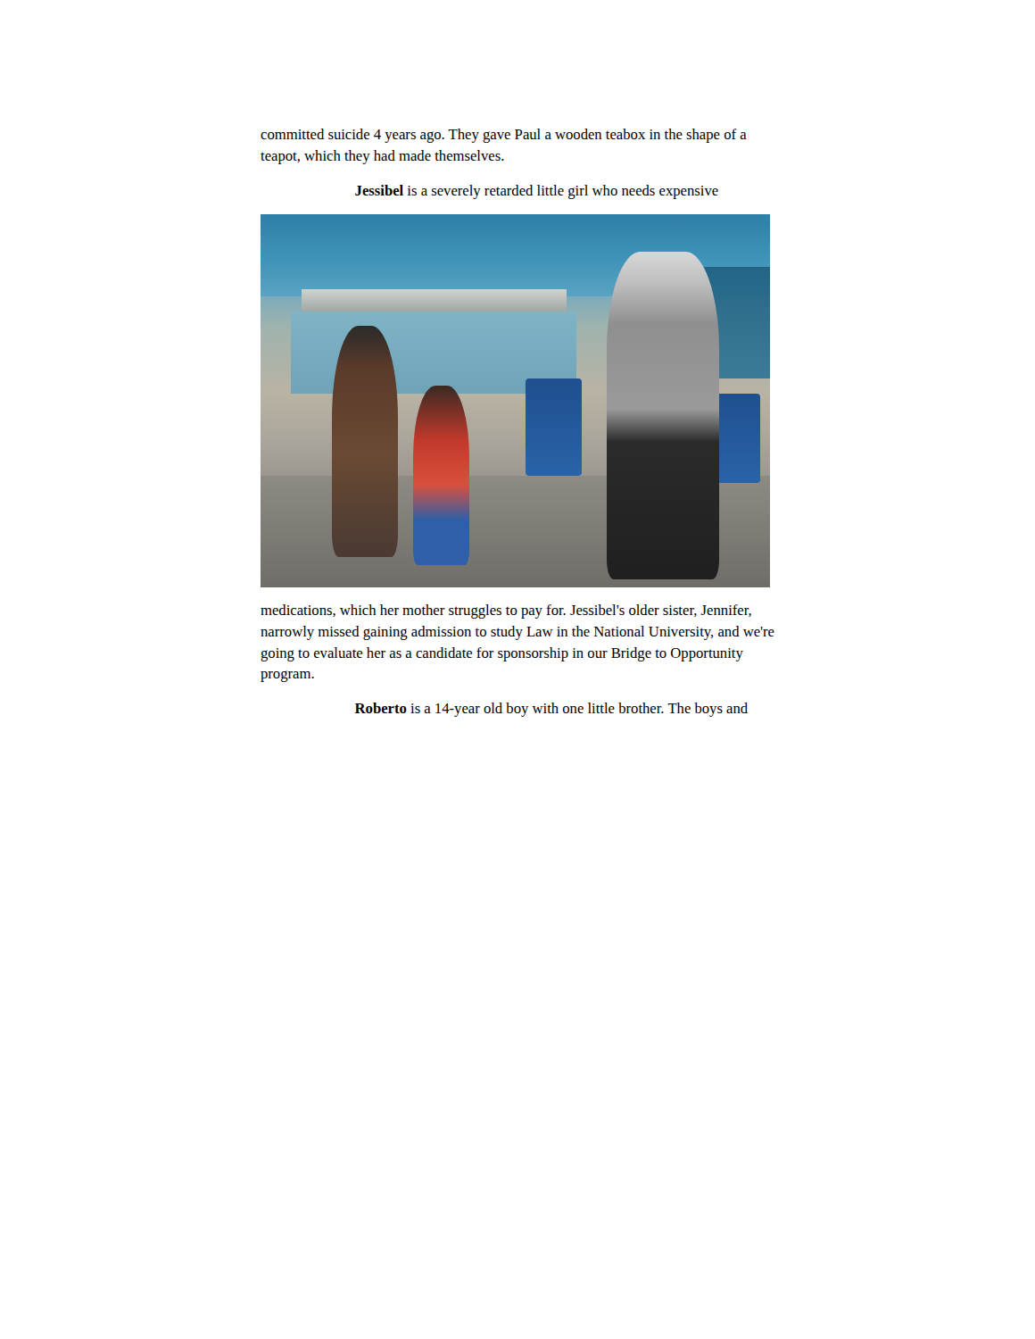committed suicide 4 years ago. They gave Paul a wooden teabox in the shape of a teapot, which they had made themselves.
Jessibel is a severely retarded little girl who needs expensive
medications, which her mother struggles to pay for. Jessibel's older sister, Jennifer, narrowly missed gaining admission to study Law in the National University, and we're going to evaluate her as a candidate for sponsorship in our Bridge to Opportunity program.
Roberto is a 14-year old boy with one little brother. The boys and